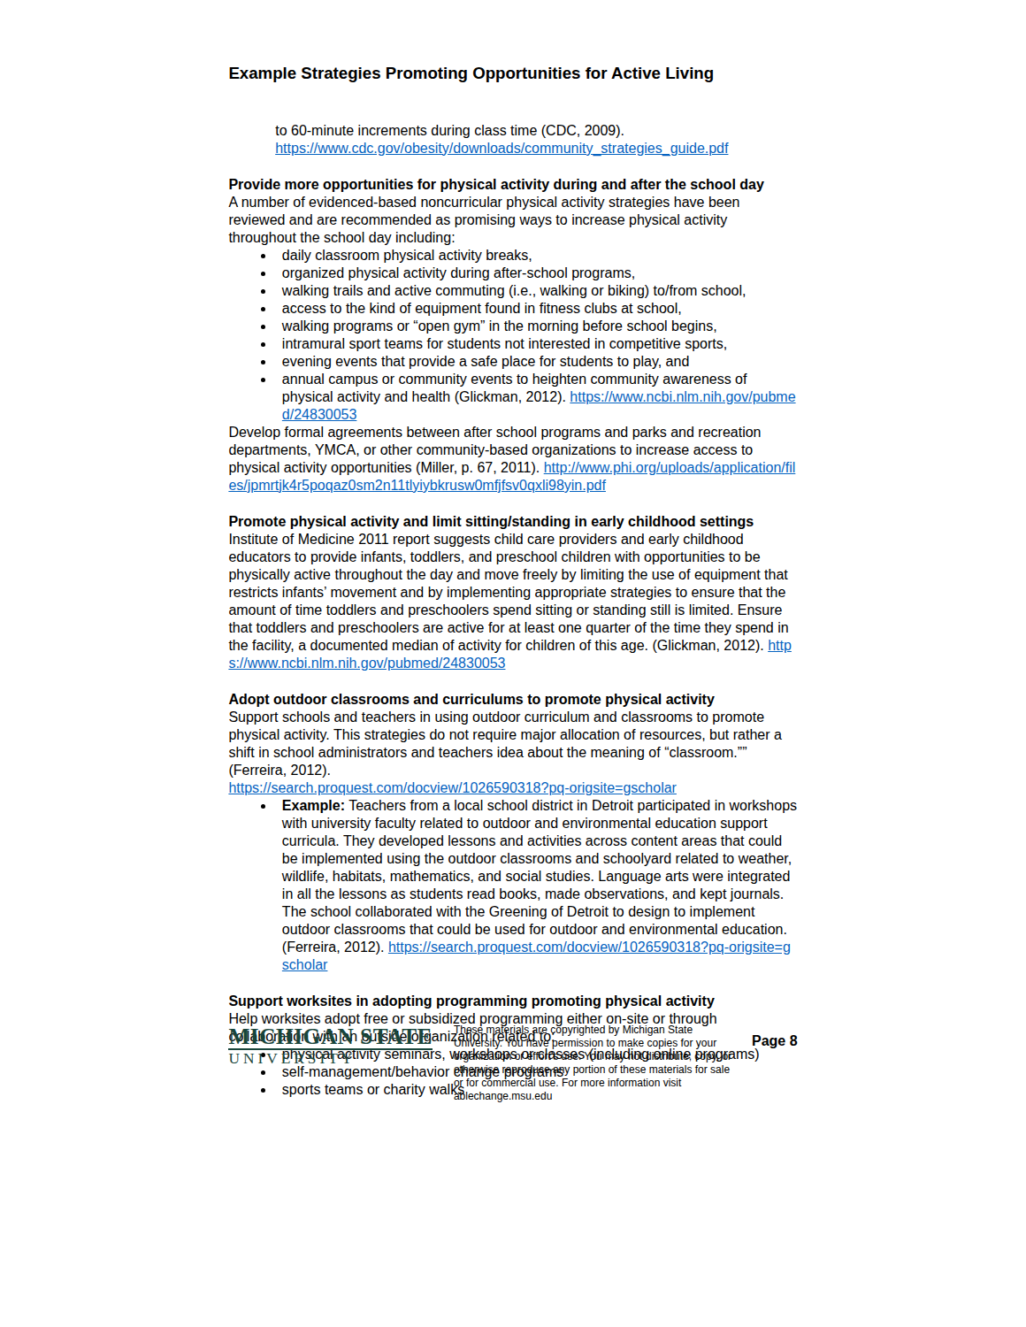Example Strategies Promoting Opportunities for Active Living
to 60-minute increments during class time (CDC, 2009).
https://www.cdc.gov/obesity/downloads/community_strategies_guide.pdf
Provide more opportunities for physical activity during and after the school day
A number of evidenced-based noncurricular physical activity strategies have been reviewed and are recommended as promising ways to increase physical activity throughout the school day including:
daily classroom physical activity breaks,
organized physical activity during after-school programs,
walking trails and active commuting (i.e., walking or biking) to/from school,
access to the kind of equipment found in fitness clubs at school,
walking programs or “open gym” in the morning before school begins,
intramural sport teams for students not interested in competitive sports,
evening events that provide a safe place for students to play, and
annual campus or community events to heighten community awareness of physical activity and health (Glickman, 2012). https://www.ncbi.nlm.nih.gov/pubmed/24830053
Develop formal agreements between after school programs and parks and recreation departments, YMCA, or other community-based organizations to increase access to physical activity opportunities (Miller, p. 67, 2011). http://www.phi.org/uploads/application/files/jpmrtjk4r5poqaz0sm2n11tlyiybkrusw0mfjfsv0qxli98yin.pdf
Promote physical activity and limit sitting/standing in early childhood settings
Institute of Medicine 2011 report suggests child care providers and early childhood educators to provide infants, toddlers, and preschool children with opportunities to be physically active throughout the day and move freely by limiting the use of equipment that restricts infants’ movement and by implementing appropriate strategies to ensure that the amount of time toddlers and preschoolers spend sitting or standing still is limited. Ensure that toddlers and preschoolers are active for at least one quarter of the time they spend in the facility, a documented median of activity for children of this age. (Glickman, 2012). https://www.ncbi.nlm.nih.gov/pubmed/24830053
Adopt outdoor classrooms and curriculums to promote physical activity
Support schools and teachers in using outdoor curriculum and classrooms to promote physical activity. This strategies do not require major allocation of resources, but rather a shift in school administrators and teachers idea about the meaning of “classroom.”” (Ferreira, 2012).
https://search.proquest.com/docview/1026590318?pq-origsite=gscholar
Example: Teachers from a local school district in Detroit participated in workshops with university faculty related to outdoor and environmental education support curricula. They developed lessons and activities across content areas that could be implemented using the outdoor classrooms and schoolyard related to weather, wildlife, habitats, mathematics, and social studies. Language arts were integrated in all the lessons as students read books, made observations, and kept journals. The school collaborated with the Greening of Detroit to design to implement outdoor classrooms that could be used for outdoor and environmental education. (Ferreira, 2012). https://search.proquest.com/docview/1026590318?pq-origsite=gscholar
Support worksites in adopting programming promoting physical activity
Help worksites adopt free or subsidized programming either on-site or through collaboration with an outside organization related to:
physical activity seminars, workshops or classes (including online programs)
self-management/behavior change programs
sports teams or charity walks
MICHIGAN STATE UNIVERSITY
These materials are copyrighted by Michigan State University. You have permission to make copies for your organization or effort’s use. You may not distribute, copy, or otherwise reproduce any portion of these materials for sale or for commercial use. For more information visit ablechange.msu.edu
Page 8